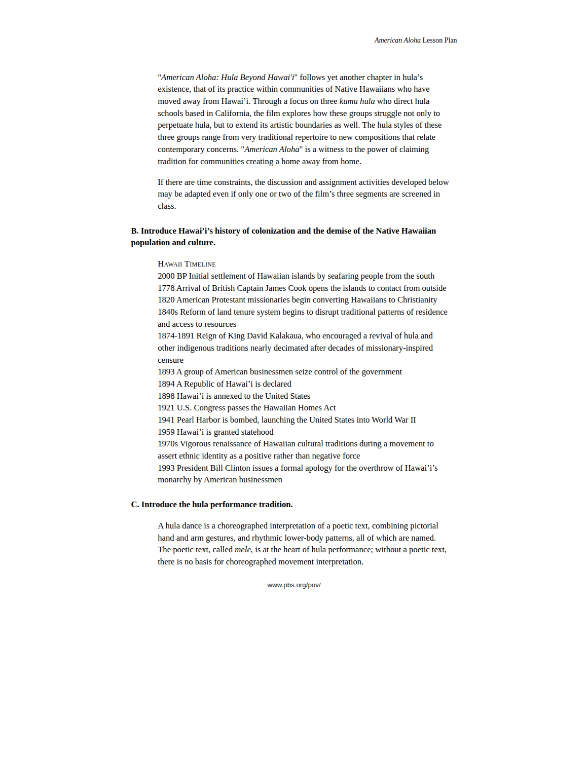American Aloha Lesson Plan
"American Aloha: Hula Beyond Hawai'i" follows yet another chapter in hula’s existence, that of its practice within communities of Native Hawaiians who have moved away from Hawai’i. Through a focus on three kumu hula who direct hula schools based in California, the film explores how these groups struggle not only to perpetuate hula, but to extend its artistic boundaries as well. The hula styles of these three groups range from very traditional repertoire to new compositions that relate contemporary concerns. "American Aloha" is a witness to the power of claiming tradition for communities creating a home away from home.
If there are time constraints, the discussion and assignment activities developed below may be adapted even if only one or two of the film’s three segments are screened in class.
B. Introduce Hawai’i’s history of colonization and the demise of the Native Hawaiian population and culture.
Hawaii Timeline
2000 BP Initial settlement of Hawaiian islands by seafaring people from the south
1778 Arrival of British Captain James Cook opens the islands to contact from outside
1820 American Protestant missionaries begin converting Hawaiians to Christianity
1840s Reform of land tenure system begins to disrupt traditional patterns of residence and access to resources
1874-1891 Reign of King David Kalakaua, who encouraged a revival of hula and other indigenous traditions nearly decimated after decades of missionary-inspired censure
1893 A group of American businessmen seize control of the government
1894 A Republic of Hawai’i is declared
1898 Hawai’i is annexed to the United States
1921 U.S. Congress passes the Hawaiian Homes Act
1941 Pearl Harbor is bombed, launching the United States into World War II
1959 Hawai’i is granted statehood
1970s Vigorous renaissance of Hawaiian cultural traditions during a movement to assert ethnic identity as a positive rather than negative force
1993 President Bill Clinton issues a formal apology for the overthrow of Hawai’i’s monarchy by American businessmen
C. Introduce the hula performance tradition.
A hula dance is a choreographed interpretation of a poetic text, combining pictorial hand and arm gestures, and rhythmic lower-body patterns, all of which are named. The poetic text, called mele, is at the heart of hula performance; without a poetic text, there is no basis for choreographed movement interpretation.
www.pbs.org/pov/